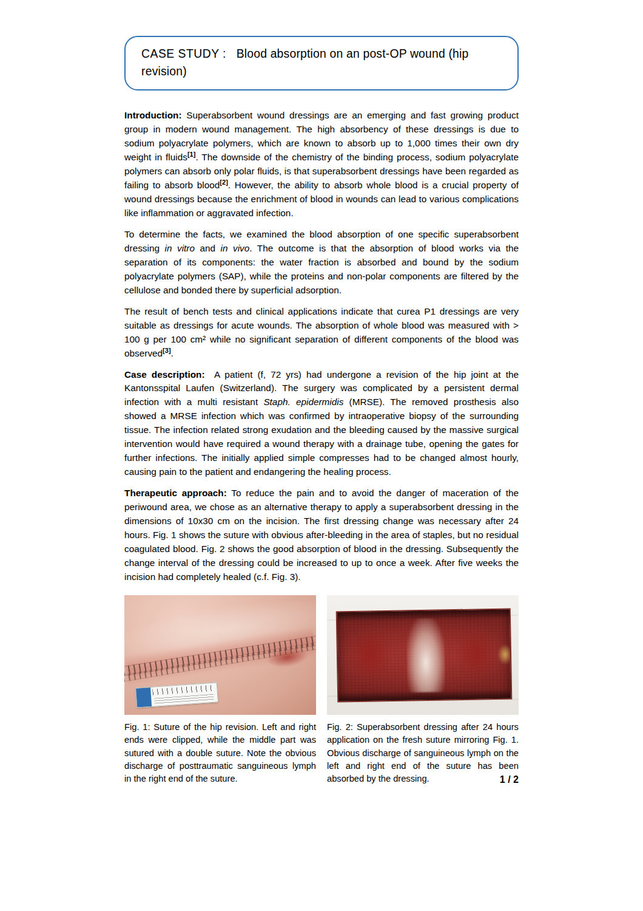CASE STUDY : Blood absorption on an post-OP wound (hip revision)
Introduction: Superabsorbent wound dressings are an emerging and fast growing product group in modern wound management. The high absorbency of these dressings is due to sodium polyacrylate polymers, which are known to absorb up to 1,000 times their own dry weight in fluids[1]. The downside of the chemistry of the binding process, sodium polyacrylate polymers can absorb only polar fluids, is that superabsorbent dressings have been regarded as failing to absorb blood[2]. However, the ability to absorb whole blood is a crucial property of wound dressings because the enrichment of blood in wounds can lead to various complications like inflammation or aggravated infection.
To determine the facts, we examined the blood absorption of one specific superabsorbent dressing in vitro and in vivo. The outcome is that the absorption of blood works via the separation of its components: the water fraction is absorbed and bound by the sodium polyacrylate polymers (SAP), while the proteins and non-polar components are filtered by the cellulose and bonded there by superficial adsorption.
The result of bench tests and clinical applications indicate that curea P1 dressings are very suitable as dressings for acute wounds. The absorption of whole blood was measured with > 100 g per 100 cm² while no significant separation of different components of the blood was observed[3].
Case description: A patient (f, 72 yrs) had undergone a revision of the hip joint at the Kantonsspital Laufen (Switzerland). The surgery was complicated by a persistent dermal infection with a multi resistant Staph. epidermidis (MRSE). The removed prosthesis also showed a MRSE infection which was confirmed by intraoperative biopsy of the surrounding tissue. The infection related strong exudation and the bleeding caused by the massive surgical intervention would have required a wound therapy with a drainage tube, opening the gates for further infections. The initially applied simple compresses had to be changed almost hourly, causing pain to the patient and endangering the healing process.
Therapeutic approach: To reduce the pain and to avoid the danger of maceration of the periwound area, we chose as an alternative therapy to apply a superabsorbent dressing in the dimensions of 10x30 cm on the incision. The first dressing change was necessary after 24 hours. Fig. 1 shows the suture with obvious after-bleeding in the area of staples, but no residual coagulated blood. Fig. 2 shows the good absorption of blood in the dressing. Subsequently the change interval of the dressing could be increased to up to once a week. After five weeks the incision had completely healed (c.f. Fig. 3).
Fig. 1: Suture of the hip revision. Left and right ends were clipped, while the middle part was sutured with a double suture. Note the obvious discharge of posttraumatic sanguineous lymph in the right end of the suture.
Fig. 2: Superabsorbent dressing after 24 hours application on the fresh suture mirroring Fig. 1. Obvious discharge of sanguineous lymph on the left and right end of the suture has been absorbed by the dressing.
1 / 2